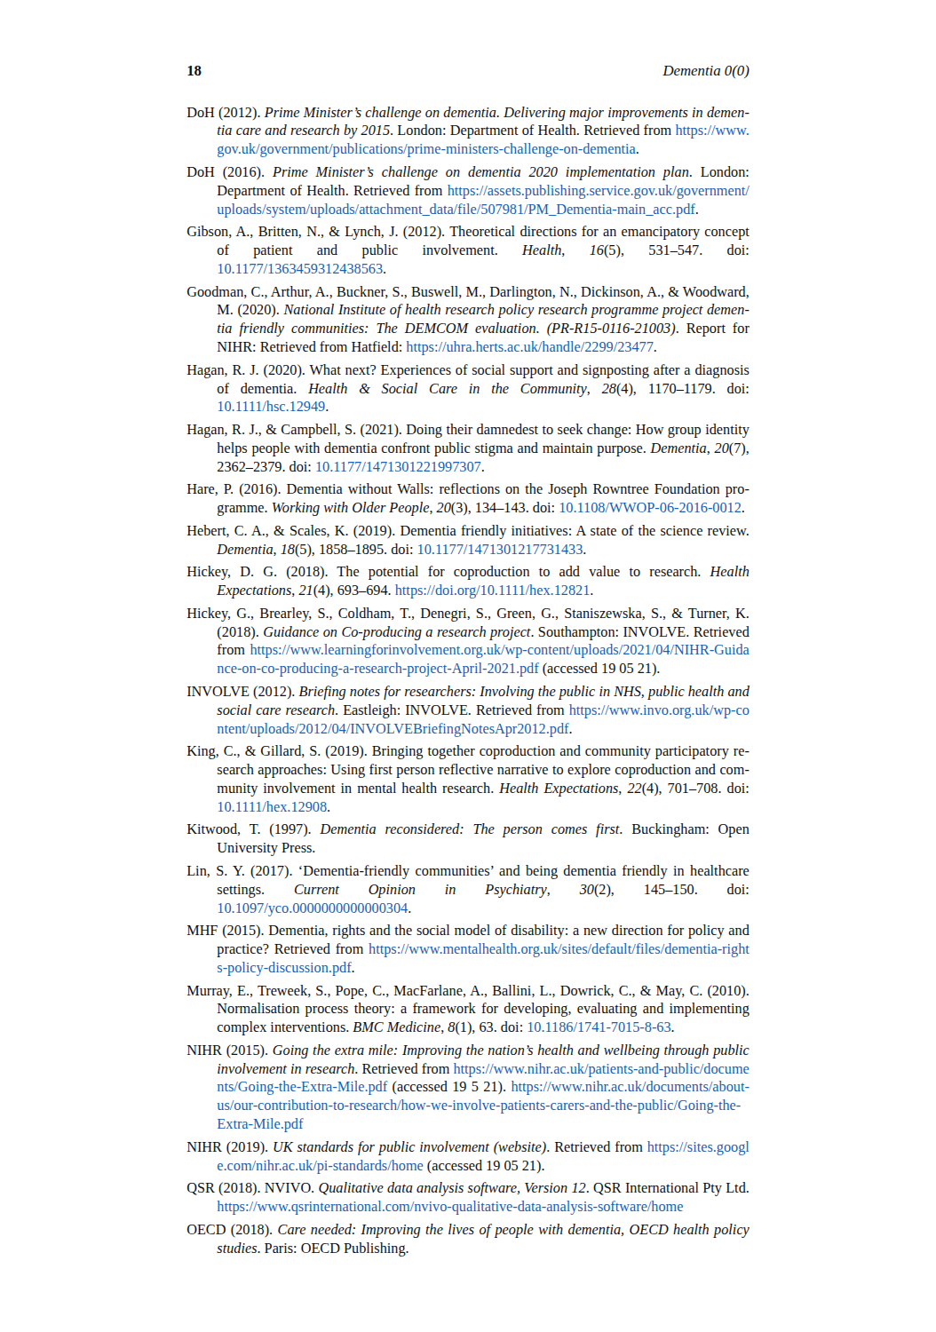18 Dementia 0(0)
DoH (2012). Prime Minister’s challenge on dementia. Delivering major improvements in dementia care and research by 2015. London: Department of Health. Retrieved from https://www.gov.uk/government/publications/prime-ministers-challenge-on-dementia.
DoH (2016). Prime Minister’s challenge on dementia 2020 implementation plan. London: Department of Health. Retrieved from https://assets.publishing.service.gov.uk/government/uploads/system/uploads/attachment_data/file/507981/PM_Dementia-main_acc.pdf.
Gibson, A., Britten, N., & Lynch, J. (2012). Theoretical directions for an emancipatory concept of patient and public involvement. Health, 16(5), 531–547. doi: 10.1177/1363459312438563.
Goodman, C., Arthur, A., Buckner, S., Buswell, M., Darlington, N., Dickinson, A., & Woodward, M. (2020). National Institute of health research policy research programme project dementia friendly communities: The DEMCOM evaluation. (PR-R15-0116-21003). Report for NIHR: Retrieved from Hatfield: https://uhra.herts.ac.uk/handle/2299/23477.
Hagan, R. J. (2020). What next? Experiences of social support and signposting after a diagnosis of dementia. Health & Social Care in the Community, 28(4), 1170–1179. doi: 10.1111/hsc.12949.
Hagan, R. J., & Campbell, S. (2021). Doing their damnedest to seek change: How group identity helps people with dementia confront public stigma and maintain purpose. Dementia, 20(7), 2362–2379. doi: 10.1177/1471301221997307.
Hare, P. (2016). Dementia without Walls: reflections on the Joseph Rowntree Foundation programme. Working with Older People, 20(3), 134–143. doi: 10.1108/WWOP-06-2016-0012.
Hebert, C. A., & Scales, K. (2019). Dementia friendly initiatives: A state of the science review. Dementia, 18(5), 1858–1895. doi: 10.1177/1471301217731433.
Hickey, D. G. (2018). The potential for coproduction to add value to research. Health Expectations, 21(4), 693–694. https://doi.org/10.1111/hex.12821.
Hickey, G., Brearley, S., Coldham, T., Denegri, S., Green, G., Staniszewska, S., & Turner, K. (2018). Guidance on Co-producing a research project. Southampton: INVOLVE. Retrieved from https://www.learningforinvolvement.org.uk/wp-content/uploads/2021/04/NIHR-Guidance-on-co-producing-a-research-project-April-2021.pdf (accessed 19 05 21).
INVOLVE (2012). Briefing notes for researchers: Involving the public in NHS, public health and social care research. Eastleigh: INVOLVE. Retrieved from https://www.invo.org.uk/wp-content/uploads/2012/04/INVOLVEBriefingNotesApr2012.pdf.
King, C., & Gillard, S. (2019). Bringing together coproduction and community participatory research approaches: Using first person reflective narrative to explore coproduction and community involvement in mental health research. Health Expectations, 22(4), 701–708. doi: 10.1111/hex.12908.
Kitwood, T. (1997). Dementia reconsidered: The person comes first. Buckingham: Open University Press.
Lin, S. Y. (2017). ‘Dementia-friendly communities’ and being dementia friendly in healthcare settings. Current Opinion in Psychiatry, 30(2), 145–150. doi: 10.1097/yco.0000000000000304.
MHF (2015). Dementia, rights and the social model of disability: a new direction for policy and practice? Retrieved from https://www.mentalhealth.org.uk/sites/default/files/dementia-rights-policy-discussion.pdf.
Murray, E., Treweek, S., Pope, C., MacFarlane, A., Ballini, L., Dowrick, C., & May, C. (2010). Normalisation process theory: a framework for developing, evaluating and implementing complex interventions. BMC Medicine, 8(1), 63. doi: 10.1186/1741-7015-8-63.
NIHR (2015). Going the extra mile: Improving the nation’s health and wellbeing through public involvement in research. Retrieved from https://www.nihr.ac.uk/patients-and-public/documents/Going-the-Extra-Mile.pdf (accessed 19 5 21). https://www.nihr.ac.uk/documents/about-us/our-contribution-to-research/how-we-involve-patients-carers-and-the-public/Going-the-Extra-Mile.pdf
NIHR (2019). UK standards for public involvement (website). Retrieved from https://sites.google.com/nihr.ac.uk/pi-standards/home (accessed 19 05 21).
QSR (2018). NVIVO. Qualitative data analysis software, Version 12. QSR International Pty Ltd. https://www.qsrinternational.com/nvivo-qualitative-data-analysis-software/home
OECD (2018). Care needed: Improving the lives of people with dementia, OECD health policy studies. Paris: OECD Publishing.